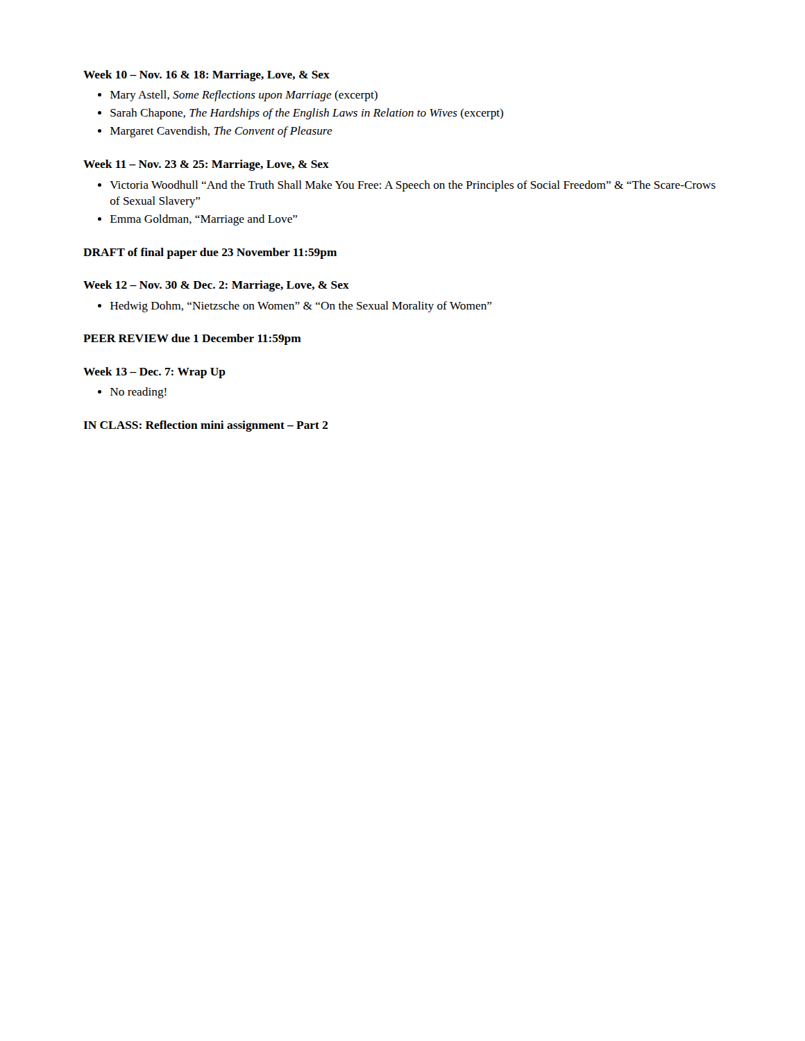Week 10 – Nov. 16 & 18: Marriage, Love, & Sex
Mary Astell, Some Reflections upon Marriage (excerpt)
Sarah Chapone, The Hardships of the English Laws in Relation to Wives (excerpt)
Margaret Cavendish, The Convent of Pleasure
Week 11 – Nov. 23 & 25: Marriage, Love, & Sex
Victoria Woodhull “And the Truth Shall Make You Free: A Speech on the Principles of Social Freedom” & “The Scare-Crows of Sexual Slavery”
Emma Goldman, “Marriage and Love”
DRAFT of final paper due 23 November 11:59pm
Week 12 – Nov. 30 & Dec. 2: Marriage, Love, & Sex
Hedwig Dohm, “Nietzsche on Women” & “On the Sexual Morality of Women”
PEER REVIEW due 1 December 11:59pm
Week 13 – Dec. 7: Wrap Up
No reading!
IN CLASS: Reflection mini assignment – Part 2